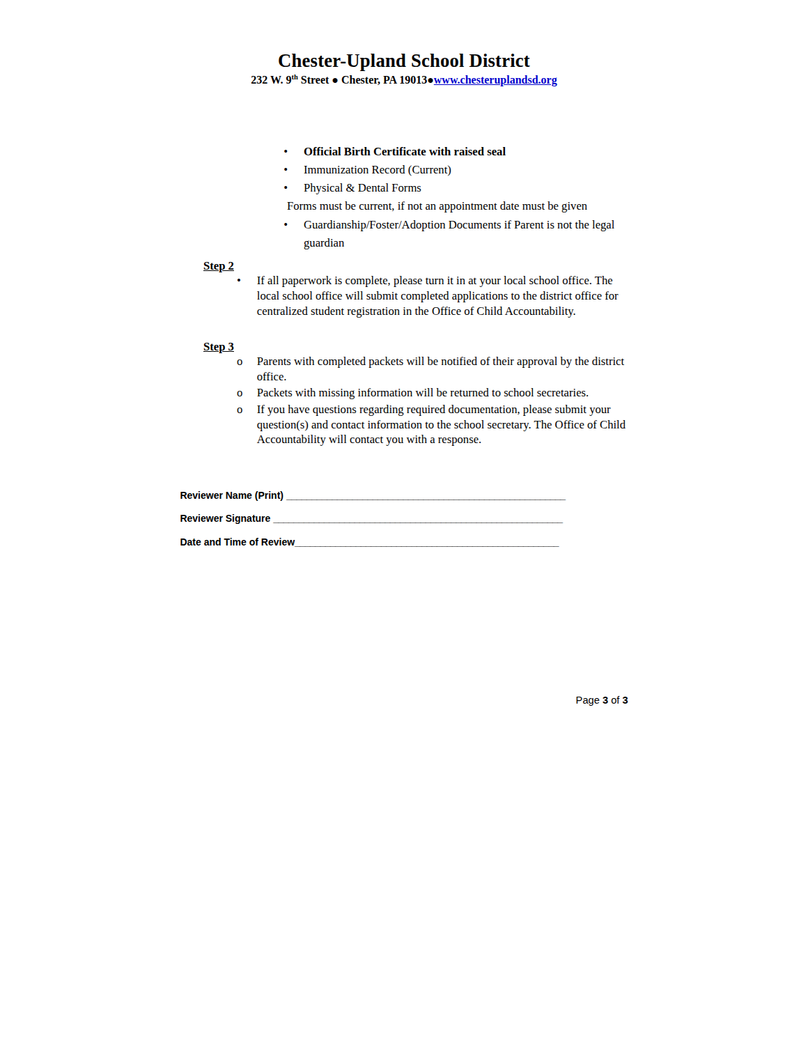Chester-Upland School District
232 W. 9th Street ● Chester, PA 19013●www.chesteruplandsd.org
•Official Birth Certificate with raised seal
•Immunization Record (Current)
•Physical & Dental Forms
Forms must be current, if not an appointment date must be given
•Guardianship/Foster/Adoption Documents if Parent is not the legal
guardian
Step 2
•
If all paperwork is complete, please turn it in at your local school office. The local school office will submit completed applications to the district office for centralized student registration in the Office of Child Accountability.
Step 3
o
Parents with completed packets will be notified of their approval by the district office.
o
Packets with missing information will be returned to school secretaries.
o
If you have questions regarding required documentation, please submit your question(s) and contact information to the school secretary. The Office of Child Accountability will contact you with a response.
Reviewer Name (Print) _______________________________________________________
Reviewer Signature _________________________________________________________
Date and Time of Review____________________________________________________
Page 3 of 3